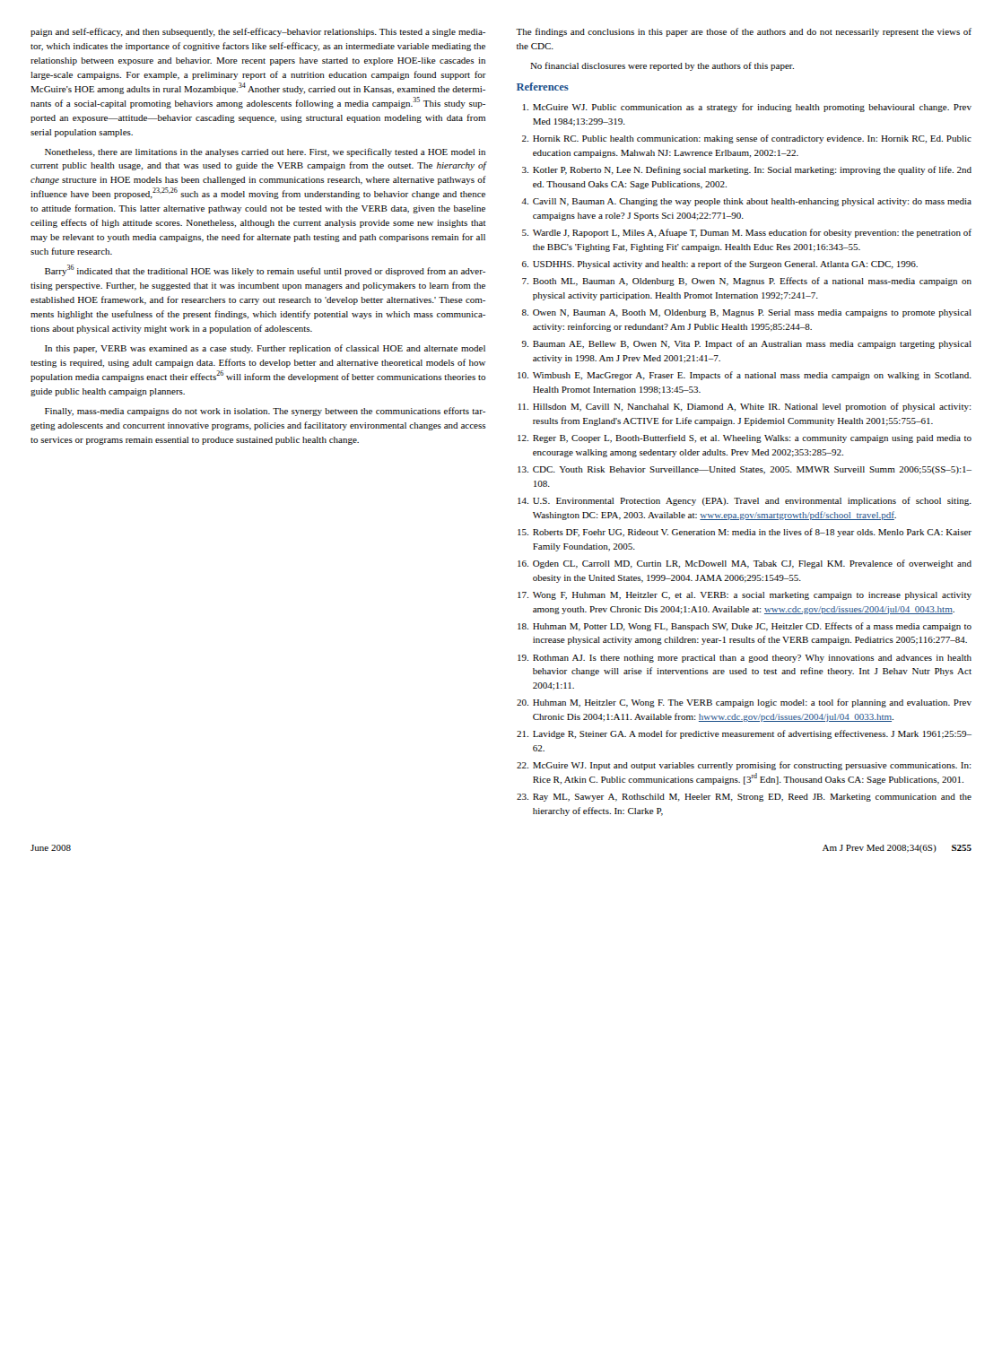paign and self-efficacy, and then subsequently, the self-efficacy–behavior relationships. This tested a single mediator, which indicates the importance of cognitive factors like self-efficacy, as an intermediate variable mediating the relationship between exposure and behavior. More recent papers have started to explore HOE-like cascades in large-scale campaigns. For example, a preliminary report of a nutrition education campaign found support for McGuire's HOE among adults in rural Mozambique.34 Another study, carried out in Kansas, examined the determinants of a social-capital promoting behaviors among adolescents following a media campaign.35 This study supported an exposure—attitude—behavior cascading sequence, using structural equation modeling with data from serial population samples.
Nonetheless, there are limitations in the analyses carried out here. First, we specifically tested a HOE model in current public health usage, and that was used to guide the VERB campaign from the outset. The hierarchy of change structure in HOE models has been challenged in communications research, where alternative pathways of influence have been proposed,23,25,26 such as a model moving from understanding to behavior change and thence to attitude formation. This latter alternative pathway could not be tested with the VERB data, given the baseline ceiling effects of high attitude scores. Nonetheless, although the current analysis provide some new insights that may be relevant to youth media campaigns, the need for alternate path testing and path comparisons remain for all such future research.
Barry36 indicated that the traditional HOE was likely to remain useful until proved or disproved from an advertising perspective. Further, he suggested that it was incumbent upon managers and policymakers to learn from the established HOE framework, and for researchers to carry out research to 'develop better alternatives.' These comments highlight the usefulness of the present findings, which identify potential ways in which mass communications about physical activity might work in a population of adolescents.
In this paper, VERB was examined as a case study. Further replication of classical HOE and alternate model testing is required, using adult campaign data. Efforts to develop better and alternative theoretical models of how population media campaigns enact their effects26 will inform the development of better communications theories to guide public health campaign planners.
Finally, mass-media campaigns do not work in isolation. The synergy between the communications efforts targeting adolescents and concurrent innovative programs, policies and facilitatory environmental changes and access to services or programs remain essential to produce sustained public health change.
The findings and conclusions in this paper are those of the authors and do not necessarily represent the views of the CDC.
No financial disclosures were reported by the authors of this paper.
References
McGuire WJ. Public communication as a strategy for inducing health promoting behavioural change. Prev Med 1984;13:299–319.
Hornik RC. Public health communication: making sense of contradictory evidence. In: Hornik RC, Ed. Public education campaigns. Mahwah NJ: Lawrence Erlbaum, 2002:1–22.
Kotler P, Roberto N, Lee N. Defining social marketing. In: Social marketing: improving the quality of life. 2nd ed. Thousand Oaks CA: Sage Publications, 2002.
Cavill N, Bauman A. Changing the way people think about health-enhancing physical activity: do mass media campaigns have a role? J Sports Sci 2004;22:771–90.
Wardle J, Rapoport L, Miles A, Afuape T, Duman M. Mass education for obesity prevention: the penetration of the BBC's 'Fighting Fat, Fighting Fit' campaign. Health Educ Res 2001;16:343–55.
USDHHS. Physical activity and health: a report of the Surgeon General. Atlanta GA: CDC, 1996.
Booth ML, Bauman A, Oldenburg B, Owen N, Magnus P. Effects of a national mass-media campaign on physical activity participation. Health Promot Internation 1992;7:241–7.
Owen N, Bauman A, Booth M, Oldenburg B, Magnus P. Serial mass media campaigns to promote physical activity: reinforcing or redundant? Am J Public Health 1995;85:244–8.
Bauman AE, Bellew B, Owen N, Vita P. Impact of an Australian mass media campaign targeting physical activity in 1998. Am J Prev Med 2001;21:41–7.
Wimbush E, MacGregor A, Fraser E. Impacts of a national mass media campaign on walking in Scotland. Health Promot Internation 1998;13:45–53.
Hillsdon M, Cavill N, Nanchahal K, Diamond A, White IR. National level promotion of physical activity: results from England's ACTIVE for Life campaign. J Epidemiol Community Health 2001;55:755–61.
Reger B, Cooper L, Booth-Butterfield S, et al. Wheeling Walks: a community campaign using paid media to encourage walking among sedentary older adults. Prev Med 2002;353:285–92.
CDC. Youth Risk Behavior Surveillance—United States, 2005. MMWR Surveill Summ 2006;55(SS–5):1–108.
U.S. Environmental Protection Agency (EPA). Travel and environmental implications of school siting. Washington DC: EPA, 2003. Available at: www.epa.gov/smartgrowth/pdf/school_travel.pdf.
Roberts DF, Foehr UG, Rideout V. Generation M: media in the lives of 8–18 year olds. Menlo Park CA: Kaiser Family Foundation, 2005.
Ogden CL, Carroll MD, Curtin LR, McDowell MA, Tabak CJ, Flegal KM. Prevalence of overweight and obesity in the United States, 1999–2004. JAMA 2006;295:1549–55.
Wong F, Huhman M, Heitzler C, et al. VERB: a social marketing campaign to increase physical activity among youth. Prev Chronic Dis 2004;1:A10. Available at: www.cdc.gov/pcd/issues/2004/jul/04_0043.htm.
Huhman M, Potter LD, Wong FL, Banspach SW, Duke JC, Heitzler CD. Effects of a mass media campaign to increase physical activity among children: year-1 results of the VERB campaign. Pediatrics 2005;116:277–84.
Rothman AJ. Is there nothing more practical than a good theory? Why innovations and advances in health behavior change will arise if interventions are used to test and refine theory. Int J Behav Nutr Phys Act 2004;1:11.
Huhman M, Heitzler C, Wong F. The VERB campaign logic model: a tool for planning and evaluation. Prev Chronic Dis 2004;1:A11. Available from: hwww.cdc.gov/pcd/issues/2004/jul/04_0033.htm.
Lavidge R, Steiner GA. A model for predictive measurement of advertising effectiveness. J Mark 1961;25:59–62.
McGuire WJ. Input and output variables currently promising for constructing persuasive communications. In: Rice R, Atkin C. Public communications campaigns. [3rd Edn]. Thousand Oaks CA: Sage Publications, 2001.
Ray ML, Sawyer A, Rothschild M, Heeler RM, Strong ED, Reed JB. Marketing communication and the hierarchy of effects. In: Clarke P,
June 2008
Am J Prev Med 2008;34(6S) S255